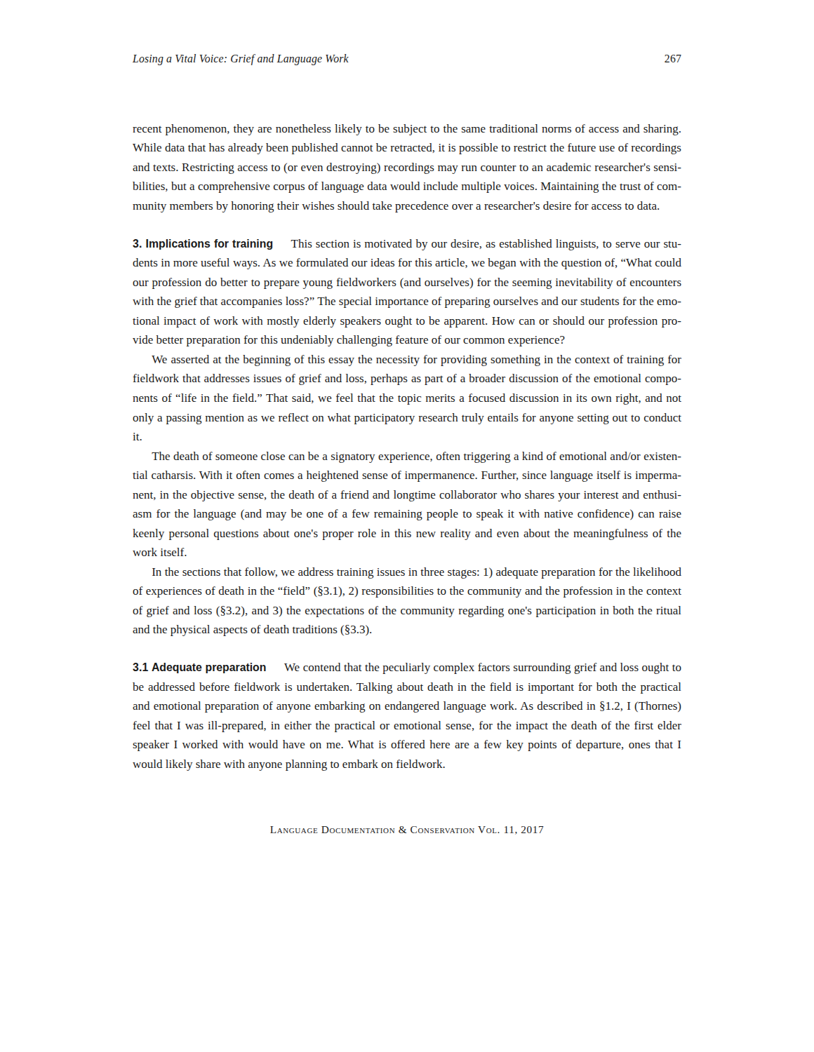Losing a Vital Voice: Grief and Language Work 267
recent phenomenon, they are nonetheless likely to be subject to the same traditional norms of access and sharing. While data that has already been published cannot be retracted, it is possible to restrict the future use of recordings and texts. Restricting access to (or even destroying) recordings may run counter to an academic researcher's sensibilities, but a comprehensive corpus of language data would include multiple voices. Maintaining the trust of community members by honoring their wishes should take precedence over a researcher's desire for access to data.
3. Implications for training This section is motivated by our desire, as established linguists, to serve our students in more useful ways. As we formulated our ideas for this article, we began with the question of, “What could our profession do better to prepare young fieldworkers (and ourselves) for the seeming inevitability of encounters with the grief that accompanies loss?” The special importance of preparing ourselves and our students for the emotional impact of work with mostly elderly speakers ought to be apparent. How can or should our profession provide better preparation for this undeniably challenging feature of our common experience?
We asserted at the beginning of this essay the necessity for providing something in the context of training for fieldwork that addresses issues of grief and loss, perhaps as part of a broader discussion of the emotional components of “life in the field.” That said, we feel that the topic merits a focused discussion in its own right, and not only a passing mention as we reflect on what participatory research truly entails for anyone setting out to conduct it.
The death of someone close can be a signatory experience, often triggering a kind of emotional and/or existential catharsis. With it often comes a heightened sense of impermanence. Further, since language itself is impermanent, in the objective sense, the death of a friend and longtime collaborator who shares your interest and enthusiasm for the language (and may be one of a few remaining people to speak it with native confidence) can raise keenly personal questions about one's proper role in this new reality and even about the meaningfulness of the work itself.
In the sections that follow, we address training issues in three stages: 1) adequate preparation for the likelihood of experiences of death in the “field” (§3.1), 2) responsibilities to the community and the profession in the context of grief and loss (§3.2), and 3) the expectations of the community regarding one's participation in both the ritual and the physical aspects of death traditions (§3.3).
3.1 Adequate preparation We contend that the peculiarly complex factors surrounding grief and loss ought to be addressed before fieldwork is undertaken. Talking about death in the field is important for both the practical and emotional preparation of anyone embarking on endangered language work. As described in §1.2, I (Thornes) feel that I was ill-prepared, in either the practical or emotional sense, for the impact the death of the first elder speaker I worked with would have on me. What is offered here are a few key points of departure, ones that I would likely share with anyone planning to embark on fieldwork.
Language Documentation & Conservation Vol. 11, 2017